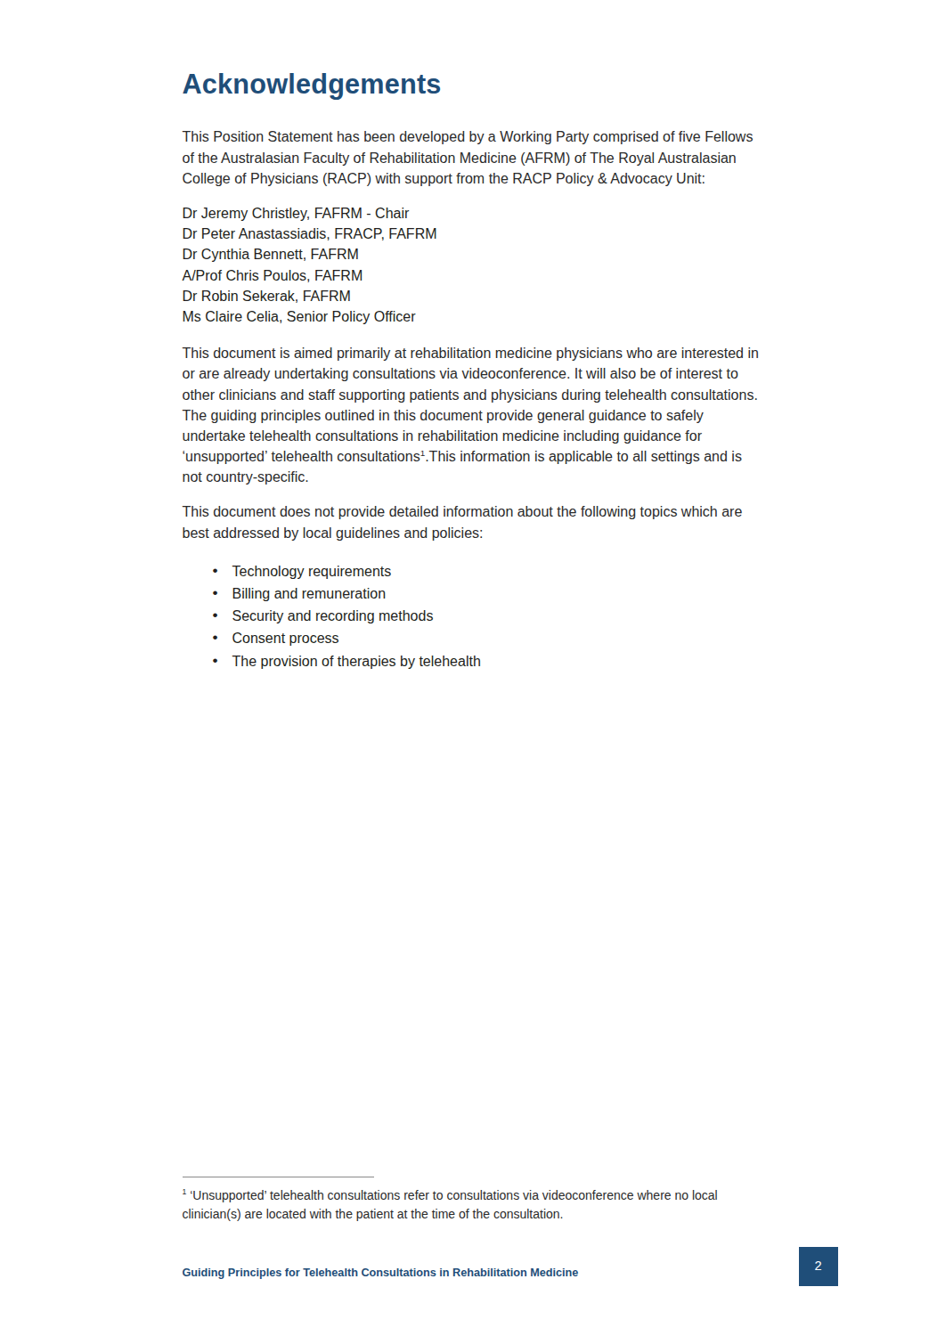Acknowledgements
This Position Statement has been developed by a Working Party comprised of five Fellows of the Australasian Faculty of Rehabilitation Medicine (AFRM) of The Royal Australasian College of Physicians (RACP) with support from the RACP Policy & Advocacy Unit:
Dr Jeremy Christley, FAFRM - Chair Dr Peter Anastassiadis, FRACP, FAFRM Dr Cynthia Bennett, FAFRM A/Prof Chris Poulos, FAFRM Dr Robin Sekerak, FAFRM Ms Claire Celia, Senior Policy Officer
This document is aimed primarily at rehabilitation medicine physicians who are interested in or are already undertaking consultations via videoconference. It will also be of interest to other clinicians and staff supporting patients and physicians during telehealth consultations. The guiding principles outlined in this document provide general guidance to safely undertake telehealth consultations in rehabilitation medicine including guidance for ‘unsupported’ telehealth consultations1.This information is applicable to all settings and is not country-specific.
This document does not provide detailed information about the following topics which are best addressed by local guidelines and policies:
Technology requirements
Billing and remuneration
Security and recording methods
Consent process
The provision of therapies by telehealth
1 ‘Unsupported’ telehealth consultations refer to consultations via videoconference where no local clinician(s) are located with the patient at the time of the consultation.
Guiding Principles for Telehealth Consultations in Rehabilitation Medicine
2